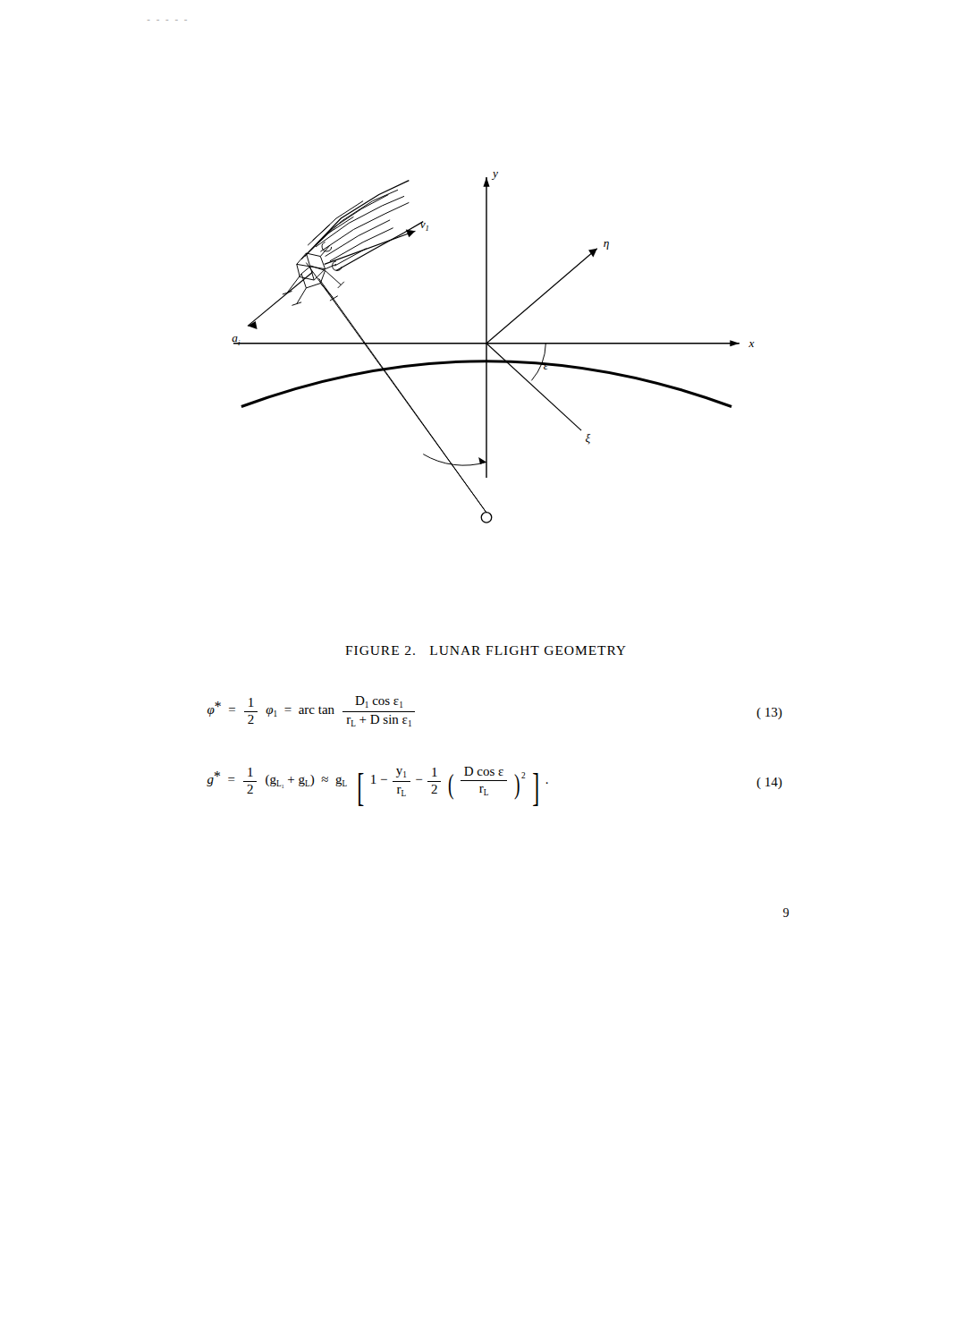- - - - -
x y η ξ ε v1 ai
FIGURE 2. LUNAR FLIGHT GEOMETRY
φ* = 12 φ1 = arc tan D1 cos ε1 rL + D sin ε1 ( 13)
g* = 12 (gL1 + gL) ≈ gL [ 1 − y1 rL − 12 ( D cos ε rL )2 ] . ( 14)
9